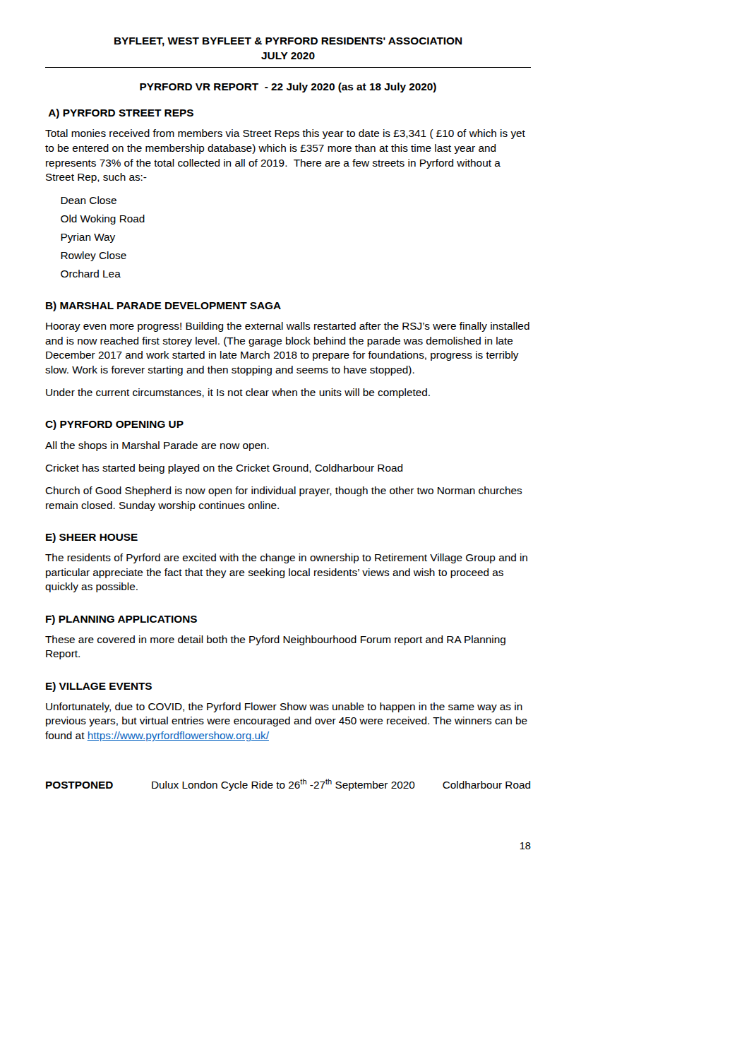BYFLEET, WEST BYFLEET & PYRFORD RESIDENTS' ASSOCIATION JULY 2020
PYRFORD VR REPORT - 22 July 2020 (as at 18 July 2020)
A) PYRFORD STREET REPS
Total monies received from members via Street Reps this year to date is £3,341 ( £10 of which is yet to be entered on the membership database) which is £357 more than at this time last year and represents 73% of the total collected in all of 2019. There are a few streets in Pyrford without a Street Rep, such as:-
Dean Close
Old Woking Road
Pyrian Way
Rowley Close
Orchard Lea
B) MARSHAL PARADE DEVELOPMENT SAGA
Hooray even more progress! Building the external walls restarted after the RSJ’s were finally installed and is now reached first storey level. (The garage block behind the parade was demolished in late December 2017 and work started in late March 2018 to prepare for foundations, progress is terribly slow. Work is forever starting and then stopping and seems to have stopped).
Under the current circumstances, it Is not clear when the units will be completed.
C) PYRFORD OPENING UP
All the shops in Marshal Parade are now open.
Cricket has started being played on the Cricket Ground, Coldharbour Road
Church of Good Shepherd is now open for individual prayer, though the other two Norman churches remain closed. Sunday worship continues online.
E) SHEER HOUSE
The residents of Pyrford are excited with the change in ownership to Retirement Village Group and in particular appreciate the fact that they are seeking local residents’ views and wish to proceed as quickly as possible.
F) PLANNING APPLICATIONS
These are covered in more detail both the Pyford Neighbourhood Forum report and RA Planning Report.
E) VILLAGE EVENTS
Unfortunately, due to COVID, the Pyrford Flower Show was unable to happen in the same way as in previous years, but virtual entries were encouraged and over 450 were received. The winners can be found at https://www.pyrfordflowershow.org.uk/
POSTPONED Dulux London Cycle Ride to 26th -27th September 2020 Coldharbour Road
18